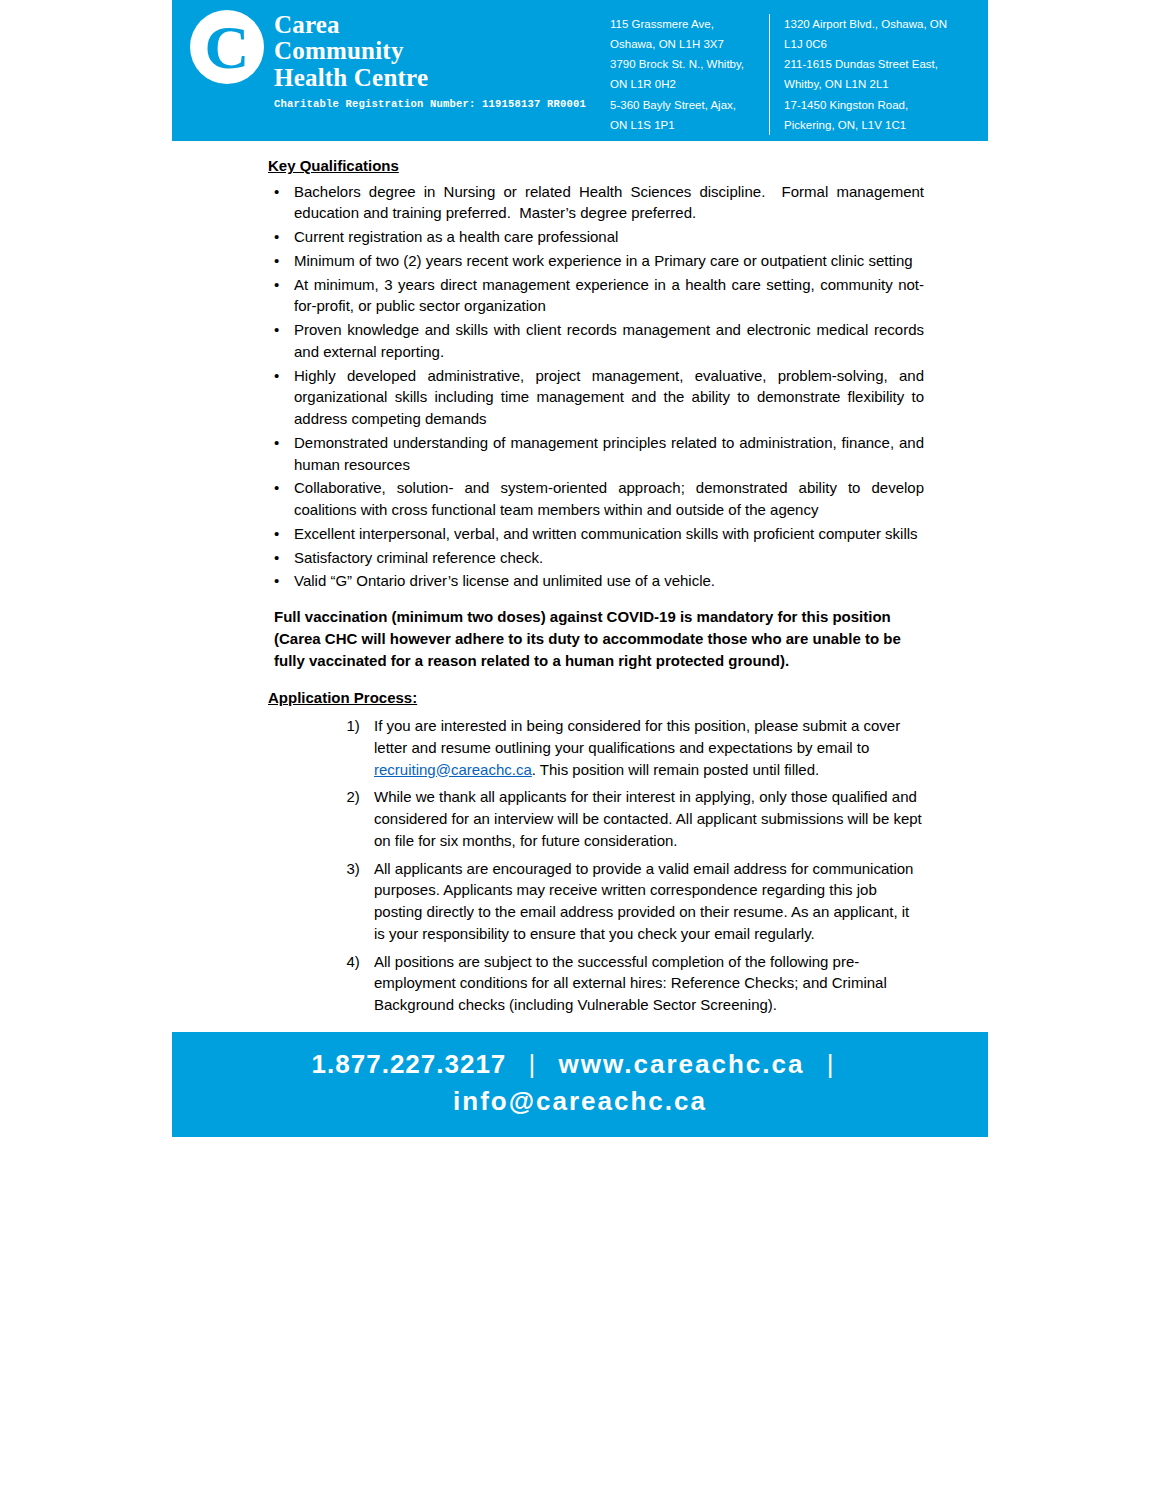C
Carea
Community
Health Centre
Charitable Registration Number: 119158137 RR0001
115 Grassmere Ave, Oshawa, ON L1H 3X7
3790 Brock St. N., Whitby, ON L1R 0H2
5-360 Bayly Street, Ajax, ON L1S 1P1
1320 Airport Blvd., Oshawa, ON L1J 0C6
211-1615 Dundas Street East, Whitby, ON L1N 2L1
17-1450 Kingston Road, Pickering, ON, L1V 1C1
Key Qualifications
Bachelors degree in Nursing or related Health Sciences discipline. Formal management education and training preferred. Master’s degree preferred.
Current registration as a health care professional
Minimum of two (2) years recent work experience in a Primary care or outpatient clinic setting
At minimum, 3 years direct management experience in a health care setting, community not-for-profit, or public sector organization
Proven knowledge and skills with client records management and electronic medical records and external reporting.
Highly developed administrative, project management, evaluative, problem-solving, and organizational skills including time management and the ability to demonstrate flexibility to address competing demands
Demonstrated understanding of management principles related to administration, finance, and human resources
Collaborative, solution- and system-oriented approach; demonstrated ability to develop coalitions with cross functional team members within and outside of the agency
Excellent interpersonal, verbal, and written communication skills with proficient computer skills
Satisfactory criminal reference check.
Valid “G” Ontario driver’s license and unlimited use of a vehicle.
Full vaccination (minimum two doses) against COVID-19 is mandatory for this position (Carea CHC will however adhere to its duty to accommodate those who are unable to be fully vaccinated for a reason related to a human right protected ground).
Application Process:
If you are interested in being considered for this position, please submit a cover letter and resume outlining your qualifications and expectations by email to recruiting@careachc.ca. This position will remain posted until filled.
While we thank all applicants for their interest in applying, only those qualified and considered for an interview will be contacted. All applicant submissions will be kept on file for six months, for future consideration.
All applicants are encouraged to provide a valid email address for communication purposes. Applicants may receive written correspondence regarding this job posting directly to the email address provided on their resume. As an applicant, it is your responsibility to ensure that you check your email regularly.
All positions are subject to the successful completion of the following pre-employment conditions for all external hires: Reference Checks; and Criminal Background checks (including Vulnerable Sector Screening).
1.877.227.3217 | www.careachc.ca | info@careachc.ca